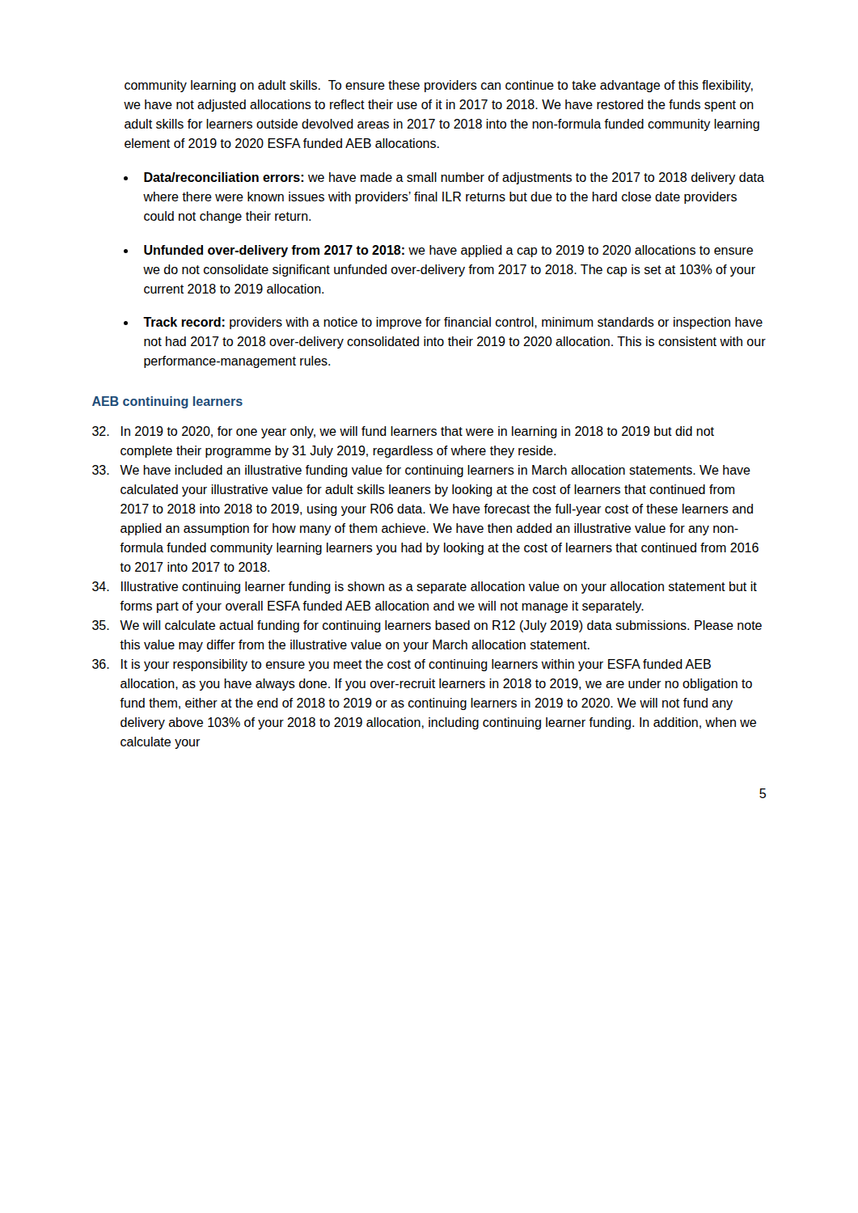community learning on adult skills. To ensure these providers can continue to take advantage of this flexibility, we have not adjusted allocations to reflect their use of it in 2017 to 2018. We have restored the funds spent on adult skills for learners outside devolved areas in 2017 to 2018 into the non-formula funded community learning element of 2019 to 2020 ESFA funded AEB allocations.
Data/reconciliation errors: we have made a small number of adjustments to the 2017 to 2018 delivery data where there were known issues with providers’ final ILR returns but due to the hard close date providers could not change their return.
Unfunded over-delivery from 2017 to 2018: we have applied a cap to 2019 to 2020 allocations to ensure we do not consolidate significant unfunded over-delivery from 2017 to 2018. The cap is set at 103% of your current 2018 to 2019 allocation.
Track record: providers with a notice to improve for financial control, minimum standards or inspection have not had 2017 to 2018 over-delivery consolidated into their 2019 to 2020 allocation. This is consistent with our performance-management rules.
AEB continuing learners
32. In 2019 to 2020, for one year only, we will fund learners that were in learning in 2018 to 2019 but did not complete their programme by 31 July 2019, regardless of where they reside.
33. We have included an illustrative funding value for continuing learners in March allocation statements. We have calculated your illustrative value for adult skills leaners by looking at the cost of learners that continued from 2017 to 2018 into 2018 to 2019, using your R06 data. We have forecast the full-year cost of these learners and applied an assumption for how many of them achieve. We have then added an illustrative value for any non-formula funded community learning learners you had by looking at the cost of learners that continued from 2016 to 2017 into 2017 to 2018.
34. Illustrative continuing learner funding is shown as a separate allocation value on your allocation statement but it forms part of your overall ESFA funded AEB allocation and we will not manage it separately.
35. We will calculate actual funding for continuing learners based on R12 (July 2019) data submissions. Please note this value may differ from the illustrative value on your March allocation statement.
36. It is your responsibility to ensure you meet the cost of continuing learners within your ESFA funded AEB allocation, as you have always done. If you over-recruit learners in 2018 to 2019, we are under no obligation to fund them, either at the end of 2018 to 2019 or as continuing learners in 2019 to 2020. We will not fund any delivery above 103% of your 2018 to 2019 allocation, including continuing learner funding. In addition, when we calculate your
5